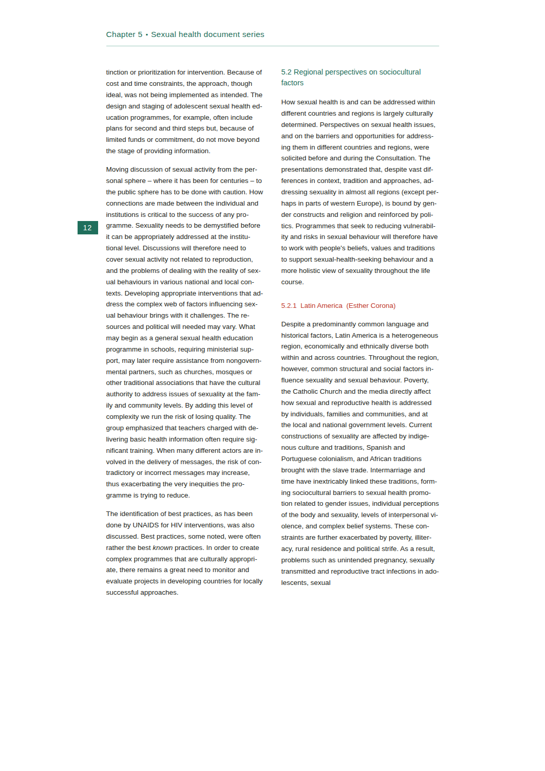Chapter 5▪Sexual health document series
12
tinction or prioritization for intervention. Because of cost and time constraints, the approach, though ideal, was not being implemented as intended. The design and staging of adolescent sexual health education programmes, for example, often include plans for second and third steps but, because of limited funds or commitment, do not move beyond the stage of providing information.
Moving discussion of sexual activity from the personal sphere – where it has been for centuries – to the public sphere has to be done with caution. How connections are made between the individual and institutions is critical to the success of any programme. Sexuality needs to be demystified before it can be appropriately addressed at the institutional level. Discussions will therefore need to cover sexual activity not related to reproduction, and the problems of dealing with the reality of sexual behaviours in various national and local contexts. Developing appropriate interventions that address the complex web of factors influencing sexual behaviour brings with it challenges. The resources and political will needed may vary. What may begin as a general sexual health education programme in schools, requiring ministerial support, may later require assistance from nongovernmental partners, such as churches, mosques or other traditional associations that have the cultural authority to address issues of sexuality at the family and community levels. By adding this level of complexity we run the risk of losing quality. The group emphasized that teachers charged with delivering basic health information often require significant training. When many different actors are involved in the delivery of messages, the risk of contradictory or incorrect messages may increase, thus exacerbating the very inequities the programme is trying to reduce.
The identification of best practices, as has been done by UNAIDS for HIV interventions, was also discussed. Best practices, some noted, were often rather the best known practices. In order to create complex programmes that are culturally appropriate, there remains a great need to monitor and evaluate projects in developing countries for locally successful approaches.
5.2 Regional perspectives on sociocultural factors
How sexual health is and can be addressed within different countries and regions is largely culturally determined. Perspectives on sexual health issues, and on the barriers and opportunities for addressing them in different countries and regions, were solicited before and during the Consultation. The presentations demonstrated that, despite vast differences in context, tradition and approaches, addressing sexuality in almost all regions (except perhaps in parts of western Europe), is bound by gender constructs and religion and reinforced by politics. Programmes that seek to reducing vulnerability and risks in sexual behaviour will therefore have to work with people's beliefs, values and traditions to support sexual-health-seeking behaviour and a more holistic view of sexuality throughout the life course.
5.2.1 Latin America (Esther Corona)
Despite a predominantly common language and historical factors, Latin America is a heterogeneous region, economically and ethnically diverse both within and across countries. Throughout the region, however, common structural and social factors influence sexuality and sexual behaviour. Poverty, the Catholic Church and the media directly affect how sexual and reproductive health is addressed by individuals, families and communities, and at the local and national government levels. Current constructions of sexuality are affected by indigenous culture and traditions, Spanish and Portuguese colonialism, and African traditions brought with the slave trade. Intermarriage and time have inextricably linked these traditions, forming sociocultural barriers to sexual health promotion related to gender issues, individual perceptions of the body and sexuality, levels of interpersonal violence, and complex belief systems. These constraints are further exacerbated by poverty, illiteracy, rural residence and political strife. As a result, problems such as unintended pregnancy, sexually transmitted and reproductive tract infections in adolescents, sexual